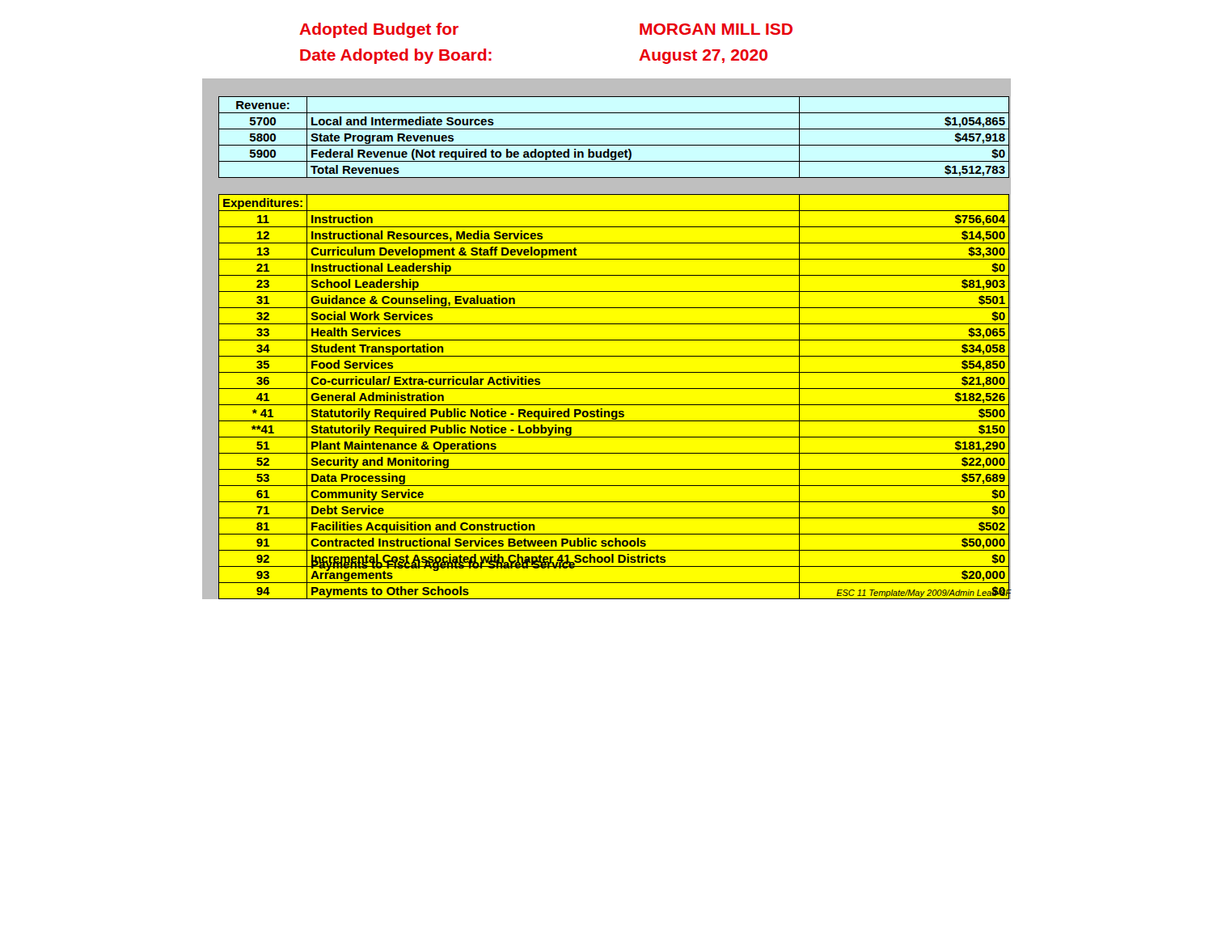Adopted Budget for
MORGAN MILL ISD
Date Adopted by Board:
August 27, 2020
| Revenue: | | |
| 5700 | Local and Intermediate Sources | $1,054,865 |
| 5800 | State Program Revenues | $457,918 |
| 5900 | Federal Revenue (Not required to be adopted in budget) | $0 |
| | Total Revenues | $1,512,783 |
| Expenditures: | | |
| 11 | Instruction | $756,604 |
| 12 | Instructional Resources, Media Services | $14,500 |
| 13 | Curriculum Development & Staff Development | $3,300 |
| 21 | Instructional Leadership | $0 |
| 23 | School Leadership | $81,903 |
| 31 | Guidance & Counseling, Evaluation | $501 |
| 32 | Social Work Services | $0 |
| 33 | Health Services | $3,065 |
| 34 | Student Transportation | $34,058 |
| 35 | Food Services | $54,850 |
| 36 | Co-curricular/ Extra-curricular Activities | $21,800 |
| 41 | General Administration | $182,526 |
| * 41 | Statutorily Required Public Notice - Required Postings | $500 |
| **41 | Statutorily Required Public Notice - Lobbying | $150 |
| 51 | Plant Maintenance & Operations | $181,290 |
| 52 | Security and Monitoring | $22,000 |
| 53 | Data Processing | $57,689 |
| 61 | Community Service | $0 |
| 71 | Debt Service | $0 |
| 81 | Facilities Acquisition and Construction | $502 |
| 91 | Contracted Instructional Services Between Public schools | $50,000 |
| 92 | Incremental Cost Associated with Chapter 41 School Districts | $0 |
| 93 | Payments to Fiscal Agents for Shared Service Arrangements | $20,000 |
| 94 | Payments to Other Schools | $0 |
ESC 11 Template/May 2009/Admin Lead-SF